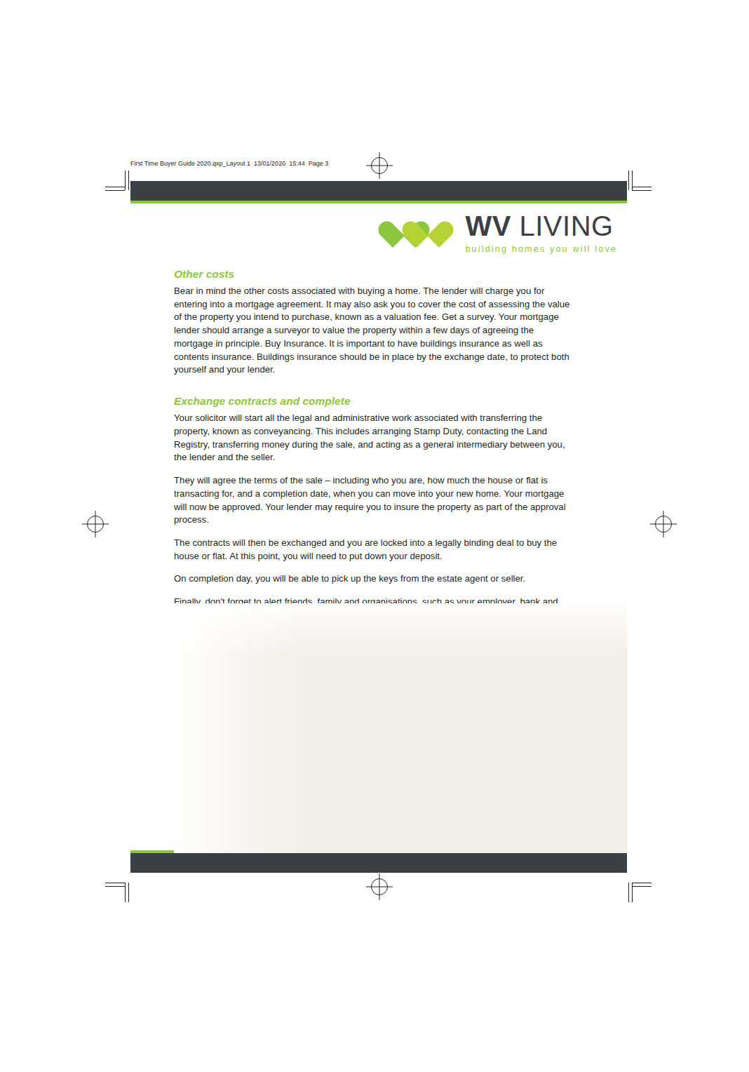First Time Buyer Guide 2020.qxp_Layout 1 13/01/2020 15:44 Page 3
WV LIVING
building homes you will love
Other costs
Bear in mind the other costs associated with buying a home. The lender will charge you for entering into a mortgage agreement. It may also ask you to cover the cost of assessing the value of the property you intend to purchase, known as a valuation fee. Get a survey. Your mortgage lender should arrange a surveyor to value the property within a few days of agreeing the mortgage in principle. Buy Insurance. It is important to have buildings insurance as well as contents insurance. Buildings insurance should be in place by the exchange date, to protect both yourself and your lender.
Exchange contracts and complete
Your solicitor will start all the legal and administrative work associated with transferring the property, known as conveyancing. This includes arranging Stamp Duty, contacting the Land Registry, transferring money during the sale, and acting as a general intermediary between you, the lender and the seller.
They will agree the terms of the sale – including who you are, how much the house or flat is transacting for, and a completion date, when you can move into your new home. Your mortgage will now be approved. Your lender may require you to insure the property as part of the approval process.
The contracts will then be exchanged and you are locked into a legally binding deal to buy the house or flat. At this point, you will need to put down your deposit.
On completion day, you will be able to pick up the keys from the estate agent or seller.
Finally, don't forget to alert friends, family and organisations, such as your employer, bank and mobile phone company, of your change of address.
Move in
It’s a great feeling getting the keys and spending
your first night under a roof that’s really yours.